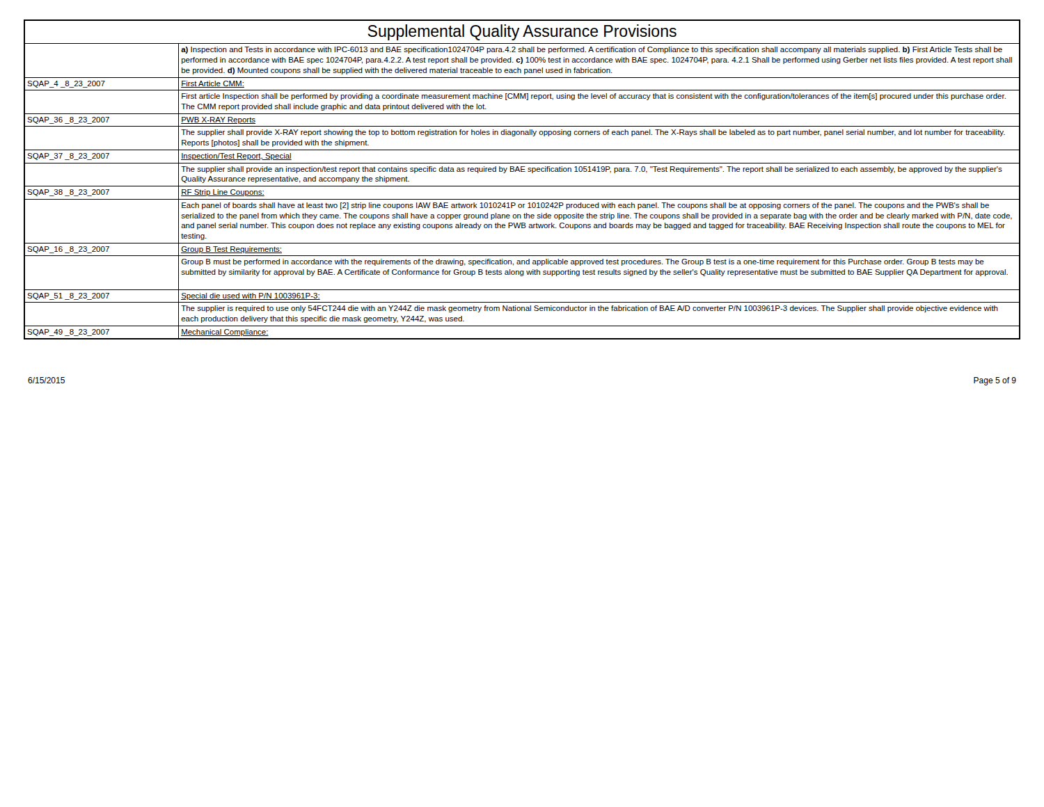| Supplemental Quality Assurance Provisions |
| | a) Inspection and Tests in accordance with IPC-6013 and BAE specification1024704P para.4.2 shall be performed. A certification of Compliance to this specification shall accompany all materials supplied. b) First Article Tests shall be performed in accordance with BAE spec 1024704P, para.4.2.2. A test report shall be provided. c) 100% test in accordance with BAE spec. 1024704P, para. 4.2.1 Shall be performed using Gerber net lists files provided. A test report shall be provided. d) Mounted coupons shall be supplied with the delivered material traceable to each panel used in fabrication. |
| SQAP_4 _8_23_2007 | First Article CMM: |
| | First article Inspection shall be performed by providing a coordinate measurement machine [CMM] report, using the level of accuracy that is consistent with the configuration/tolerances of the item[s] procured under this purchase order. The CMM report provided shall include graphic and data printout delivered with the lot. |
| SQAP_36 _8_23_2007 | PWB X-RAY Reports |
| | The supplier shall provide X-RAY report showing the top to bottom registration for holes in diagonally opposing corners of each panel. The X-Rays shall be labeled as to part number, panel serial number, and lot number for traceability. Reports [photos] shall be provided with the shipment. |
| SQAP_37 _8_23_2007 | Inspection/Test Report, Special |
| | The supplier shall provide an inspection/test report that contains specific data as required by BAE specification 1051419P, para. 7.0, "Test Requirements". The report shall be serialized to each assembly, be approved by the supplier's Quality Assurance representative, and accompany the shipment. |
| SQAP_38 _8_23_2007 | RF Strip Line Coupons: |
| | Each panel of boards shall have at least two [2] strip line coupons IAW BAE artwork 1010241P or 1010242P produced with each panel. The coupons shall be at opposing corners of the panel. The coupons and the PWB's shall be serialized to the panel from which they came. The coupons shall have a copper ground plane on the side opposite the strip line. The coupons shall be provided in a separate bag with the order and be clearly marked with P/N, date code, and panel serial number. This coupon does not replace any existing coupons already on the PWB artwork. Coupons and boards may be bagged and tagged for traceability. BAE Receiving Inspection shall route the coupons to MEL for testing. |
| SQAP_16 _8_23_2007 | Group B Test Requirements: |
| | Group B must be performed in accordance with the requirements of the drawing, specification, and applicable approved test procedures. The Group B test is a one-time requirement for this Purchase order. Group B tests may be submitted by similarity for approval by BAE. A Certificate of Conformance for Group B tests along with supporting test results signed by the seller's Quality representative must be submitted to BAE Supplier QA Department for approval. |
| SQAP_51 _8_23_2007 | Special die used with P/N 1003961P-3: |
| | The supplier is required to use only 54FCT244 die with an Y244Z die mask geometry from National Semiconductor in the fabrication of BAE A/D converter P/N 1003961P-3 devices. The Supplier shall provide objective evidence with each production delivery that this specific die mask geometry, Y244Z, was used. |
| SQAP_49 _8_23_2007 | Mechanical Compliance: |
6/15/2015 Page 5 of 9